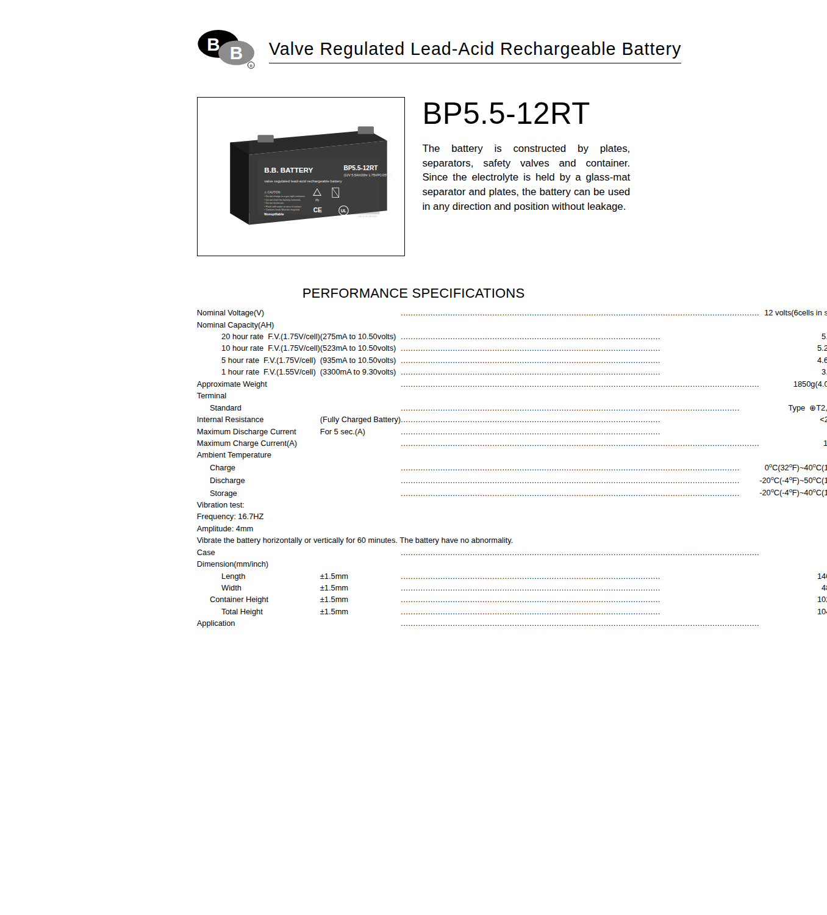B.B. logo B B R
Valve Regulated Lead-Acid Rechargeable Battery
BP5.5-12RT battery photo B.B. BATTERY BP5.5-12RT (12V 5.5Ah/20hr 1.75VPC/25°C) valve regulated lead-acid rechargeable battery ⚠ CAUTION • Do not charge in a gas tight container. • Do not short the battery terminals. • Do not incinerate. • Flush with water at once if contact. • Contains lead. Must be recycled. Nonspillable Pb CE UL MADE IN TAIWAN
BP5.5-12RT
The battery is constructed by plates, separators, safety valves and container. Since the electrolyte is held by a glass-mat separator and plates, the battery can be used in any direction and position without leakage.
PERFORMANCE SPECIFICATIONS
| Nominal Voltage(V) | | ................................................................................................................................................. | 12 volts(6cells in series) |
| Nominal Capacity(AH) |
| 20 hour rate F.V.(1.75V/cell) | (275mA to 10.50volts) | ......................................................................................................... | 5.5A.H. |
| 10 hour rate F.V.(1.75V/cell) | (523mA to 10.50volts) | ......................................................................................................... | 5.23A.H. |
| 5 hour rate F.V.(1.75V/cell) | (935mA to 10.50volts) | ......................................................................................................... | 4.68A.H. |
| 1 hour rate F.V.(1.55V/cell) | (3300mA to 9.30volts) | ......................................................................................................... | 3.3A.H. |
| Approximate Weight | | ................................................................................................................................................. | 1850g(4.08lbs.) |
| Terminal |
| Standard | | ......................................................................................................................................... | Type ⊕T2, ⊖T1. |
| Internal Resistance | (Fully Charged Battery) | ......................................................................................................... | <27m Ω |
| Maximum Discharge Current | For 5 sec.(A) | ......................................................................................................... | 82.5A |
| Maximum Charge Current(A) | | ................................................................................................................................................. | 1.65 A |
| Ambient Temperature |
| Charge | | ......................................................................................................................................... | 0 o C(32 o F)~40 o C(104 o F) |
| Discharge | | ......................................................................................................................................... | -20 o C(-4 o F)~50 o C(122 o F) |
| Storage | | ......................................................................................................................................... | -20 o C(-4 o F)~40 o C(104 o F) |
| Vibration test: |
| Frequency: 16.7HZ |
| Amplitude: 4mm |
| Vibrate the battery horizontally or vertically for 60 minutes. The battery have no abnormality. |
| Case | | ................................................................................................................................................. | ABS |
| Dimension(mm/inch) |
| Length | ±1.5mm | ......................................................................................................... | 140/5.51 |
| Width | ±1.5mm | ......................................................................................................... | 48/1.89 |
| Container Height | ±1.5mm | ......................................................................................................... | 102/4.02 |
| Total Height | ±1.5mm | ......................................................................................................... | 104/4.09 |
| Application | | ................................................................................................................................................. | UPS. |